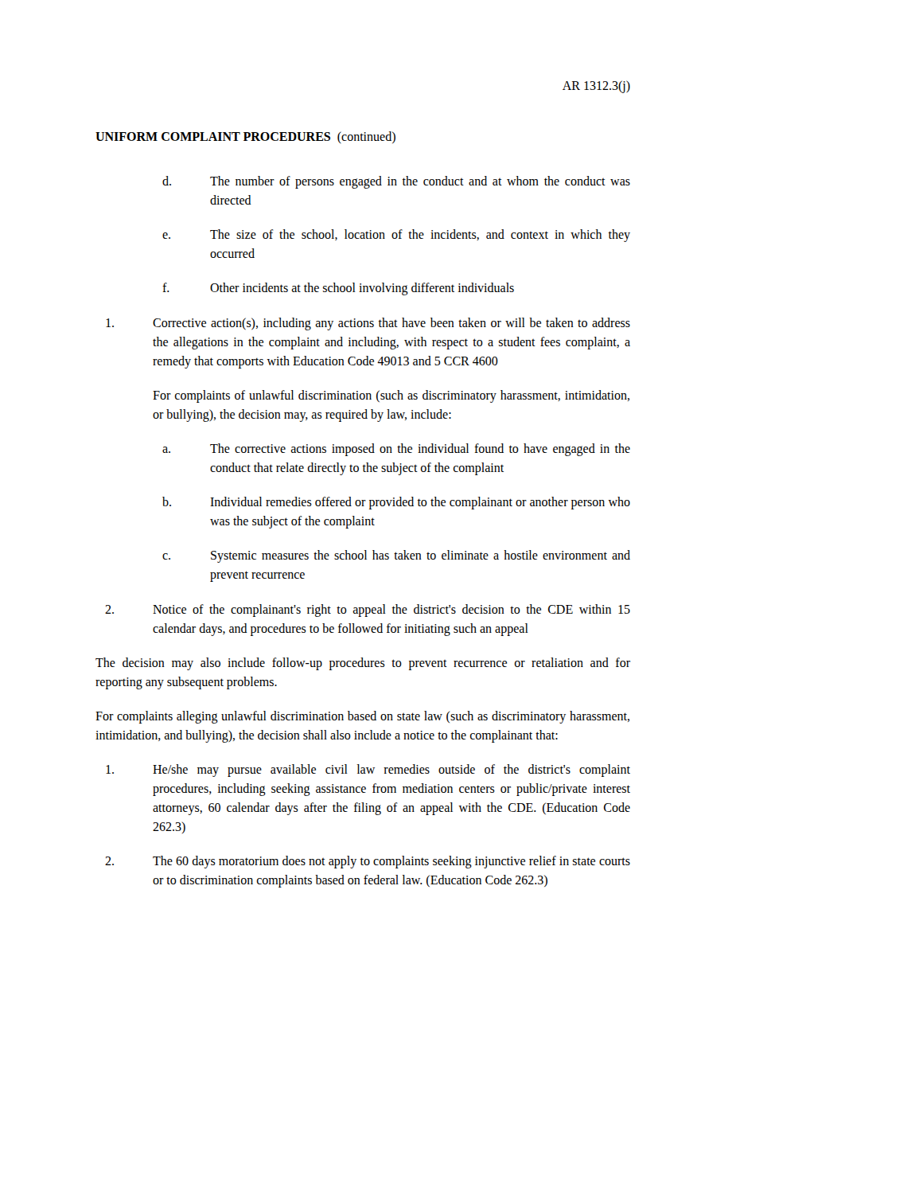AR 1312.3(j)
UNIFORM COMPLAINT PROCEDURES (continued)
d. The number of persons engaged in the conduct and at whom the conduct was directed
e. The size of the school, location of the incidents, and context in which they occurred
f. Other incidents at the school involving different individuals
Corrective action(s), including any actions that have been taken or will be taken to address the allegations in the complaint and including, with respect to a student fees complaint, a remedy that comports with Education Code 49013 and 5 CCR 4600
For complaints of unlawful discrimination (such as discriminatory harassment, intimidation, or bullying), the decision may, as required by law, include:
The corrective actions imposed on the individual found to have engaged in the conduct that relate directly to the subject of the complaint
Individual remedies offered or provided to the complainant or another person who was the subject of the complaint
Systemic measures the school has taken to eliminate a hostile environment and prevent recurrence
Notice of the complainant's right to appeal the district's decision to the CDE within 15 calendar days, and procedures to be followed for initiating such an appeal
The decision may also include follow-up procedures to prevent recurrence or retaliation and for reporting any subsequent problems.
For complaints alleging unlawful discrimination based on state law (such as discriminatory harassment, intimidation, and bullying), the decision shall also include a notice to the complainant that:
He/she may pursue available civil law remedies outside of the district's complaint procedures, including seeking assistance from mediation centers or public/private interest attorneys, 60 calendar days after the filing of an appeal with the CDE. (Education Code 262.3)
The 60 days moratorium does not apply to complaints seeking injunctive relief in state courts or to discrimination complaints based on federal law. (Education Code 262.3)